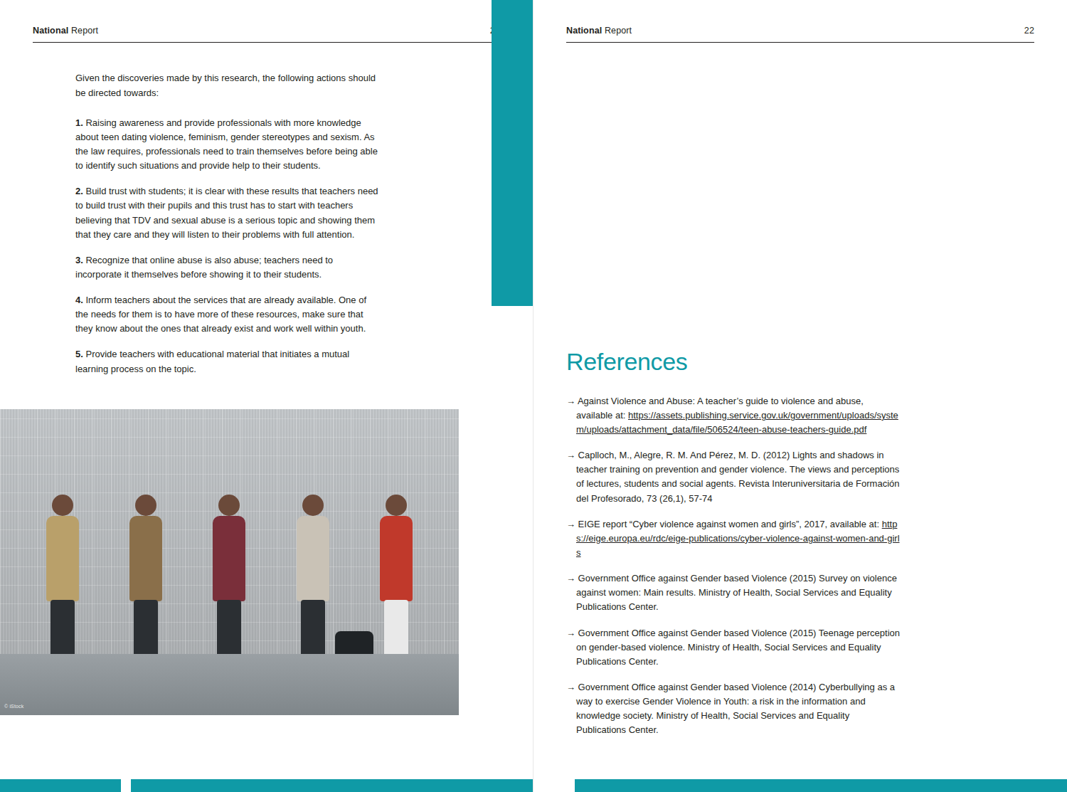National Report
21
Given the discoveries made by this research, the following actions should be directed towards:
1. Raising awareness and provide professionals with more knowledge about teen dating violence, feminism, gender stereotypes and sexism. As the law requires, professionals need to train themselves before being able to identify such situations and provide help to their students.
2. Build trust with students; it is clear with these results that teachers need to build trust with their pupils and this trust has to start with teachers believing that TDV and sexual abuse is a serious topic and showing them that they care and they will listen to their problems with full attention.
3. Recognize that online abuse is also abuse; teachers need to incorporate it themselves before showing it to their students.
4. Inform teachers about the services that are already available. One of the needs for them is to have more of these resources, make sure that they know about the ones that already exist and work well within youth.
5. Provide teachers with educational material that initiates a mutual learning process on the topic.
© iStock
National Report
22
References
→ Against Violence and Abuse: A teacher’s guide to violence and abuse, available at: https://assets.publishing.service.gov.uk/government/uploads/system/uploads/attachment_data/file/506524/teen-abuse-teachers-guide.pdf
→ Caplloch, M., Alegre, R. M. And Pérez, M. D. (2012) Lights and shadows in teacher training on prevention and gender violence. The views and perceptions of lectures, students and social agents. Revista Interuniversitaria de Formación del Profesorado, 73 (26,1), 57-74
→ EIGE report “Cyber violence against women and girls”, 2017, available at: https://eige.europa.eu/rdc/eige-publications/cyber-violence-against-women-and-girls
→ Government Office against Gender based Violence (2015) Survey on violence against women: Main results. Ministry of Health, Social Services and Equality Publications Center.
→ Government Office against Gender based Violence (2015) Teenage perception on gender-based violence. Ministry of Health, Social Services and Equality Publications Center.
→ Government Office against Gender based Violence (2014) Cyberbullying as a way to exercise Gender Violence in Youth: a risk in the information and knowledge society. Ministry of Health, Social Services and Equality Publications Center.